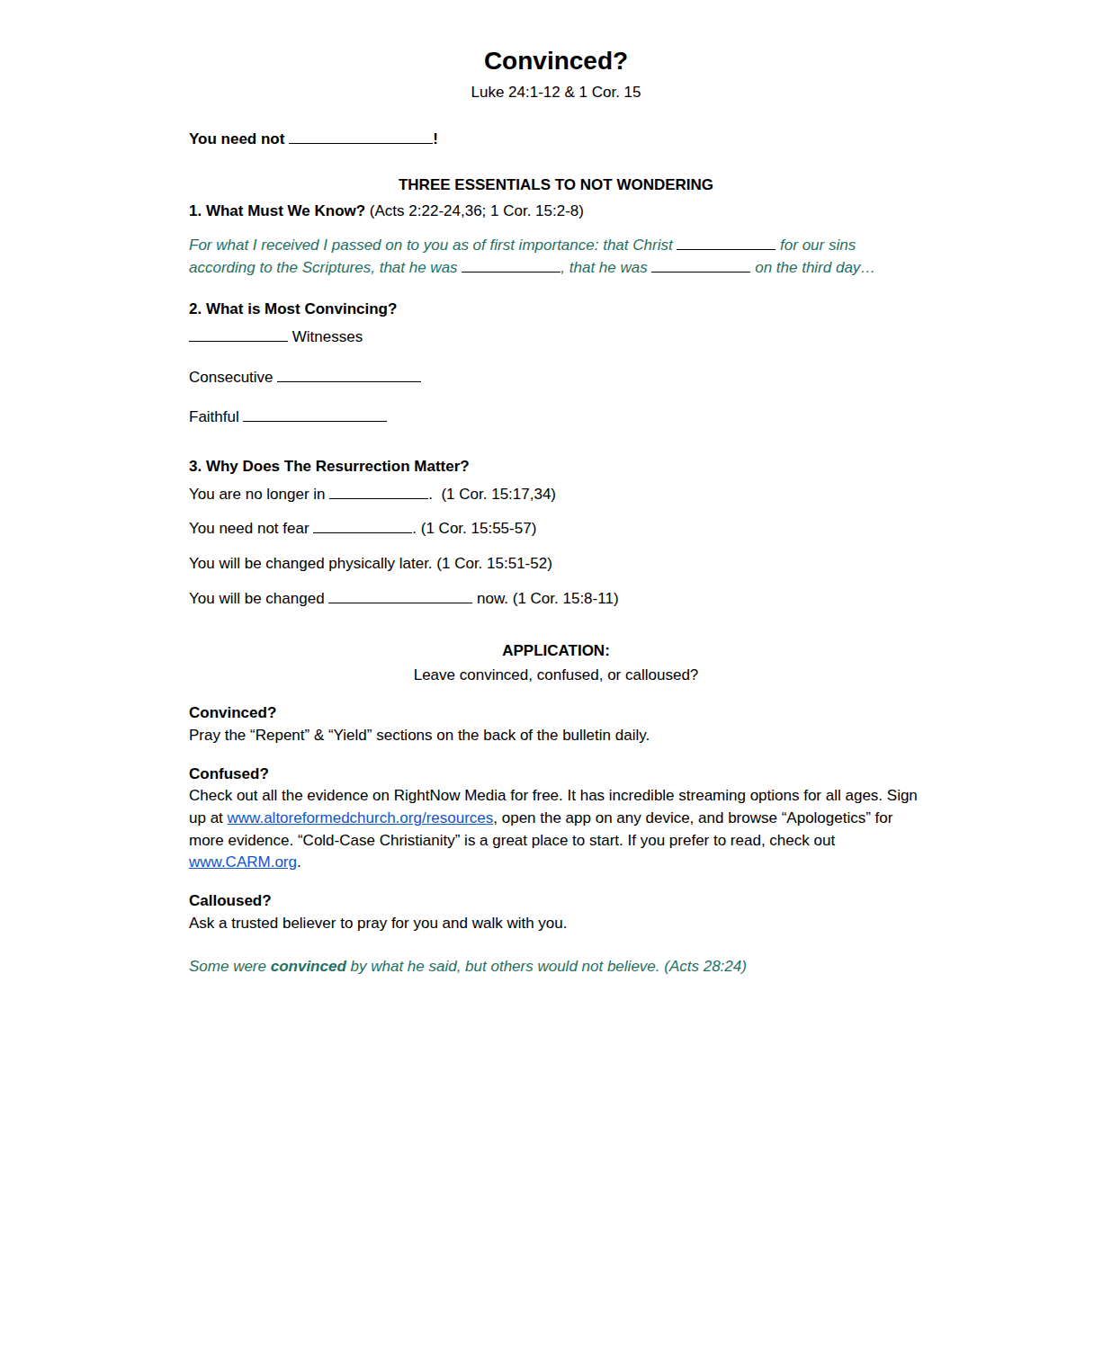Convinced?
Luke 24:1-12 & 1 Cor. 15
You need not !
THREE ESSENTIALS TO NOT WONDERING
1. What Must We Know? (Acts 2:22-24,36; 1 Cor. 15:2-8)
For what I received I passed on to you as of first importance: that Christ for our sins according to the Scriptures, that he was , that he was on the third day…
2. What is Most Convincing?
Witnesses
Consecutive
Faithful
3. Why Does The Resurrection Matter?
You are no longer in . (1 Cor. 15:17,34)
You need not fear . (1 Cor. 15:55-57)
You will be changed physically later. (1 Cor. 15:51-52)
You will be changed now. (1 Cor. 15:8-11)
APPLICATION:
Leave convinced, confused, or calloused?
Convinced? Pray the “Repent” & “Yield” sections on the back of the bulletin daily.
Confused? Check out all the evidence on RightNow Media for free. It has incredible streaming options for all ages. Sign up at www.altoreformedchurch.org/resources, open the app on any device, and browse “Apologetics” for more evidence. “Cold-Case Christianity” is a great place to start. If you prefer to read, check out www.CARM.org.
Calloused? Ask a trusted believer to pray for you and walk with you.
Some were convinced by what he said, but others would not believe. (Acts 28:24)